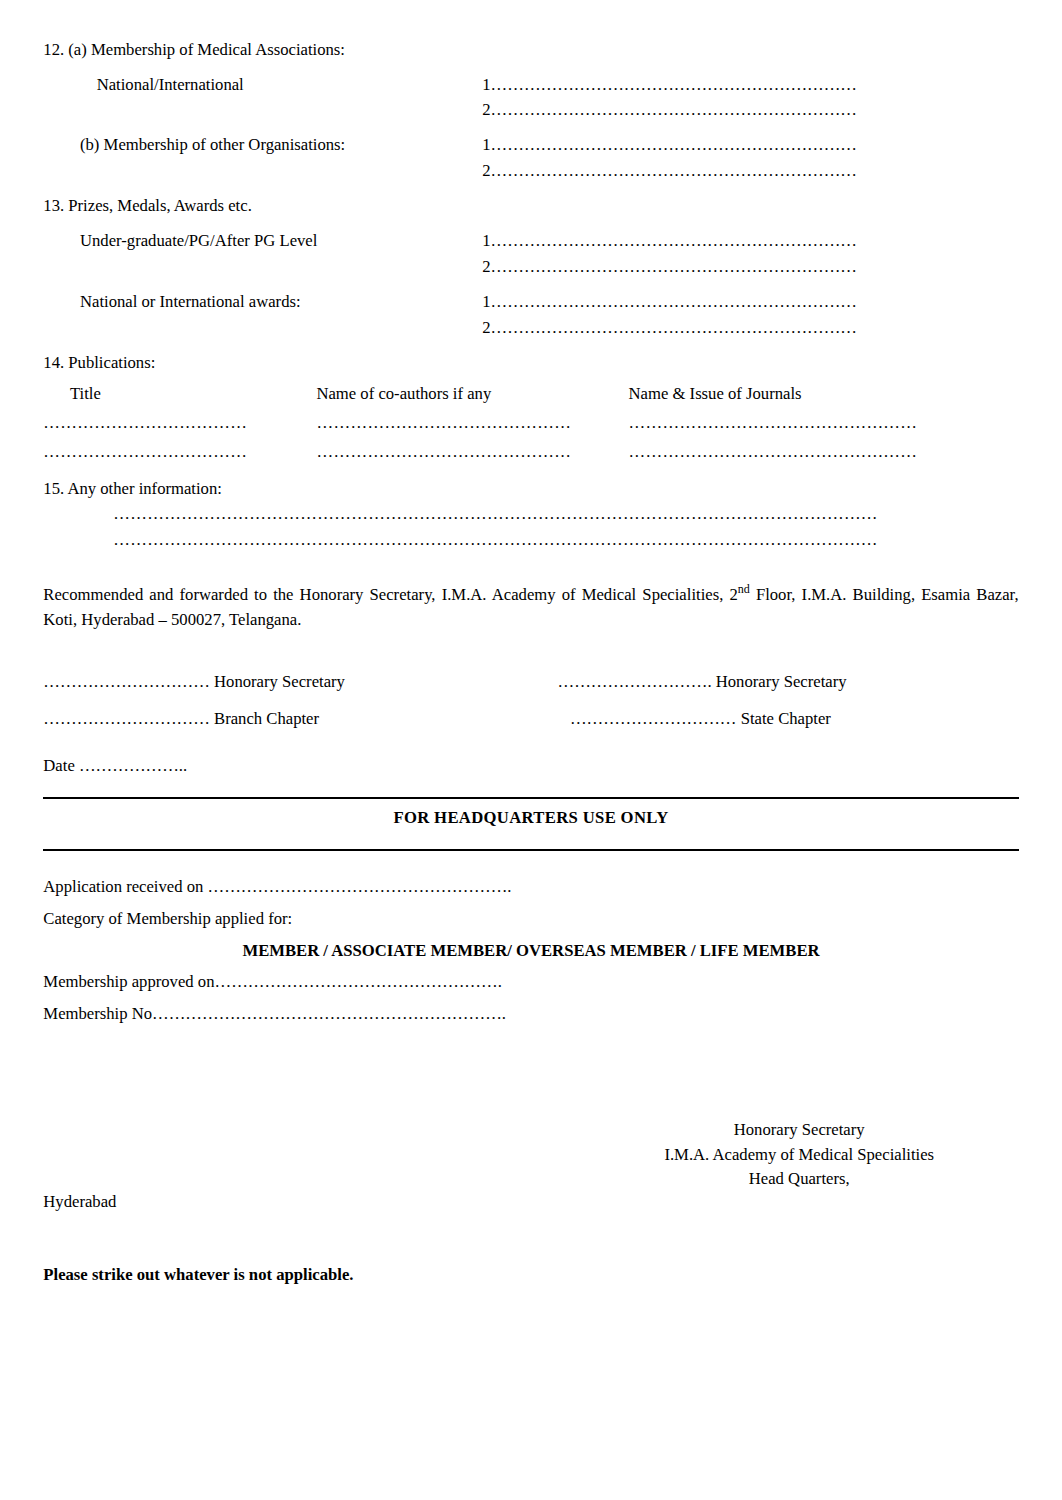12. (a) Membership of Medical Associations:
National/International 1
National/International 2
(b) Membership of other Organisations: 1
(b) Membership of other Organisations: 2
13. Prizes, Medals, Awards etc.
Under-graduate/PG/After PG Level 1
Under-graduate/PG/After PG Level 2
National or International awards: 1
National or International awards: 2
14. Publications:
| Title | Name of co-authors if any | Name & Issue of Journals |
| --- | --- | --- |
| ……………………………… | ……………………………………… | …………………………………………… |
| ……………………………… | ……………………………………… | …………………………………………… |
15. Any other information:
………………………………………………………………………………………………………………………
………………………………………………………………………………………………………………………
Recommended and forwarded to the Honorary Secretary, I.M.A. Academy of Medical Specialities, 2nd Floor, I.M.A. Building, Esamia Bazar, Koti, Hyderabad – 500027, Telangana.
| ………………………… Honorary Secretary | ………………………. Honorary Secretary |
| ………………………… Branch Chapter | ………………………… State Chapter |
Date ………………..
FOR HEADQUARTERS USE ONLY
Application received on ……………………………………………….
Category of Membership applied for:
MEMBER / ASSOCIATE MEMBER/ OVERSEAS MEMBER / LIFE MEMBER
Membership approved on…………………………………………….
Membership No……………………………………………………….
Honorary Secretary
I.M.A. Academy of Medical Specialities
Head Quarters,
Hyderabad
Please strike out whatever is not applicable.